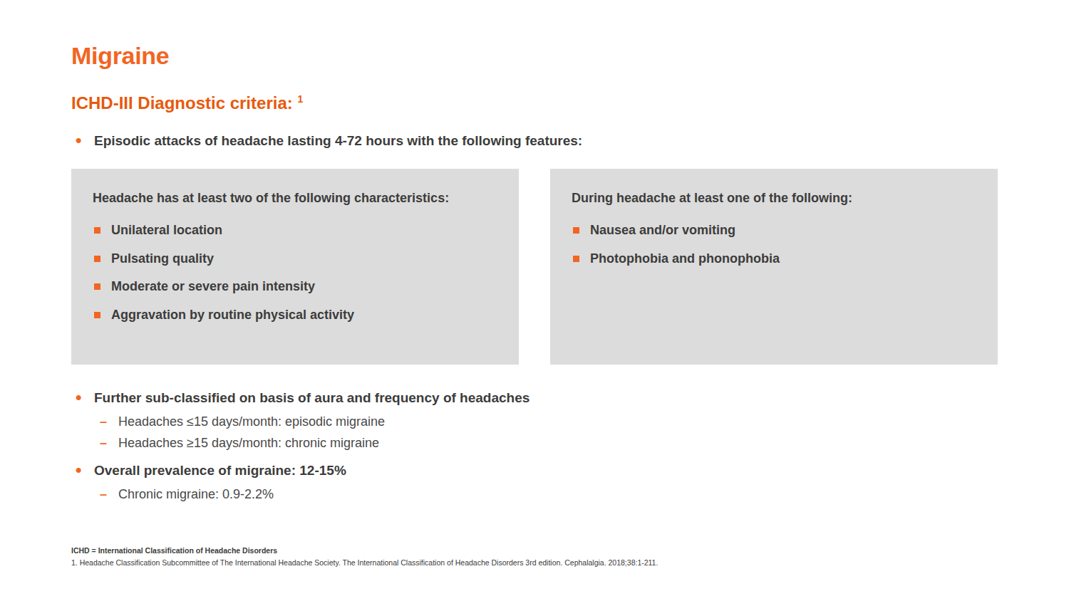Migraine
ICHD-III Diagnostic criteria: 1
Episodic attacks of headache lasting 4-72 hours with the following features:
Headache has at least two of the following characteristics:
Unilateral location
Pulsating quality
Moderate or severe pain intensity
Aggravation by routine physical activity
During headache at least one of the following:
Nausea and/or vomiting
Photophobia and phonophobia
Further sub-classified on basis of aura and frequency of headaches
Headaches ≤15 days/month: episodic migraine
Headaches ≥15 days/month: chronic migraine
Overall prevalence of migraine: 12-15%
Chronic migraine: 0.9-2.2%
ICHD = International Classification of Headache Disorders
1. Headache Classification Subcommittee of The International Headache Society. The International Classification of Headache Disorders 3rd edition. Cephalalgia. 2018;38:1-211.